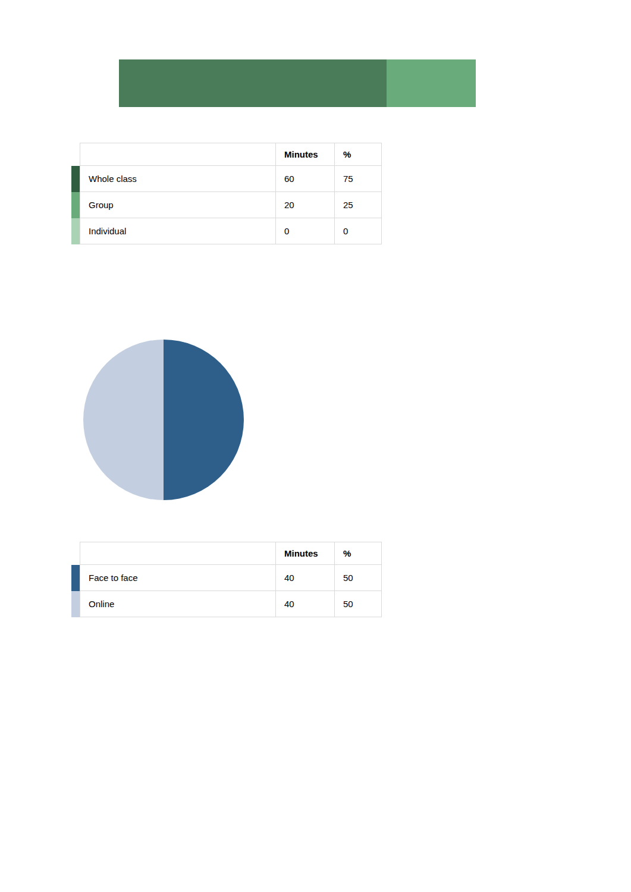| | | Minutes | % |
| --- | --- | --- | --- |
| | Whole class | 60 | 75 |
| | Group | 20 | 25 |
| | Individual | 0 | 0 |
| | | Minutes | % |
| --- | --- | --- | --- |
| | Face to face | 40 | 50 |
| | Online | 40 | 50 |